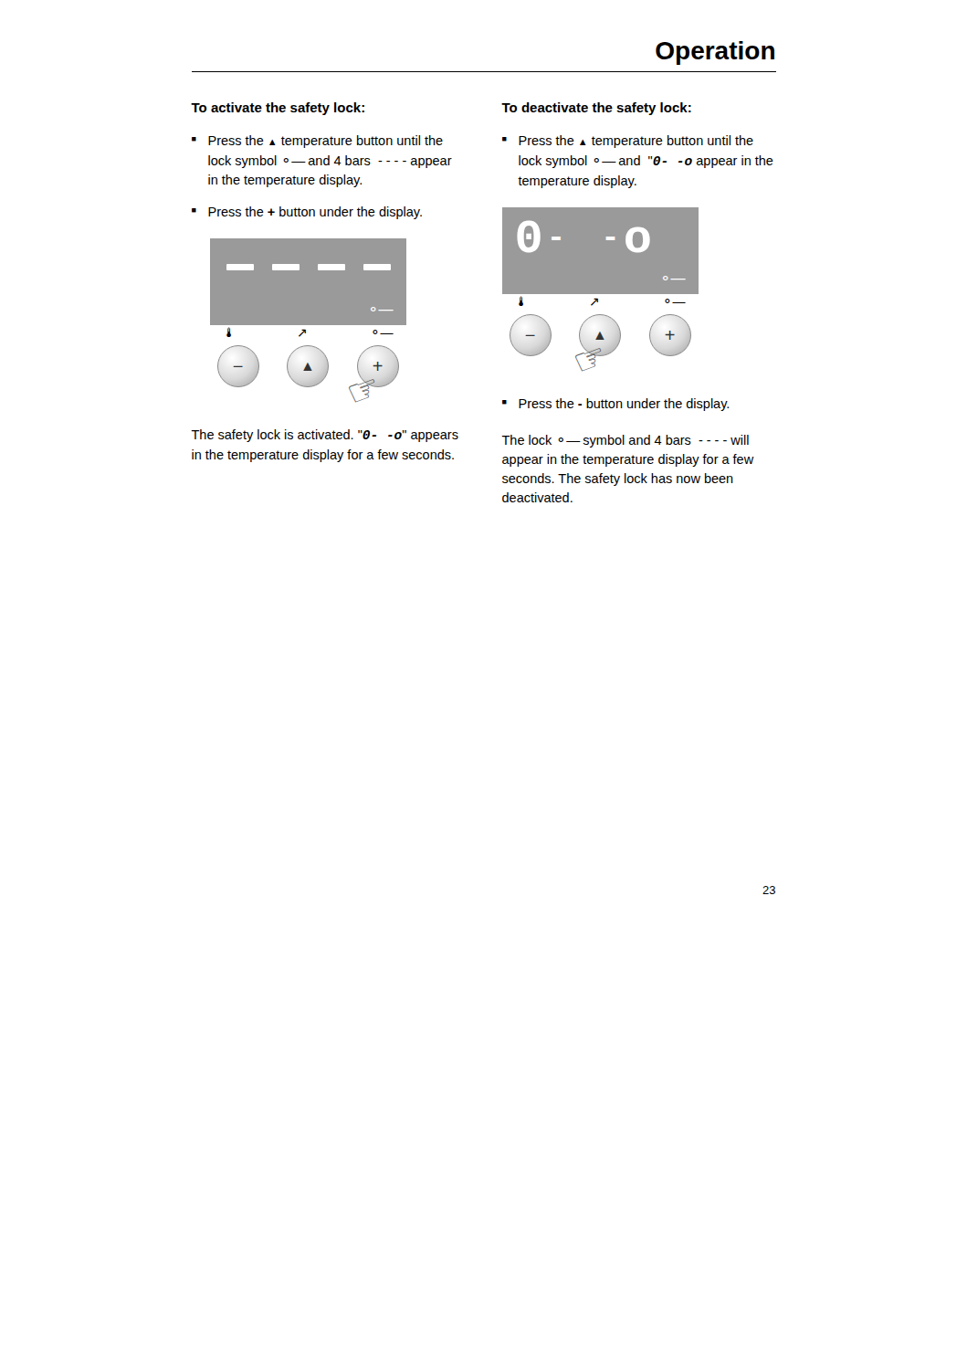Operation
To activate the safety lock:
Press the ▲ temperature button until the lock symbol ⚬— and 4 bars - - - - appear in the temperature display.
Press the + button under the display.
⚬—
🌡 ↗ ⚬—
−
▲
+
☞
The safety lock is activated. "0- -o" appears in the temperature display for a few seconds.
To deactivate the safety lock:
Press the ▲ temperature button until the lock symbol ⚬— and "0- -o appear in the temperature display.
0- -o
⚬—
🌡 ↗ ⚬—
−
▲
+
☞
Press the - button under the display.
The lock ⚬— symbol and 4 bars - - - - will appear in the temperature display for a few seconds. The safety lock has now been deactivated.
23